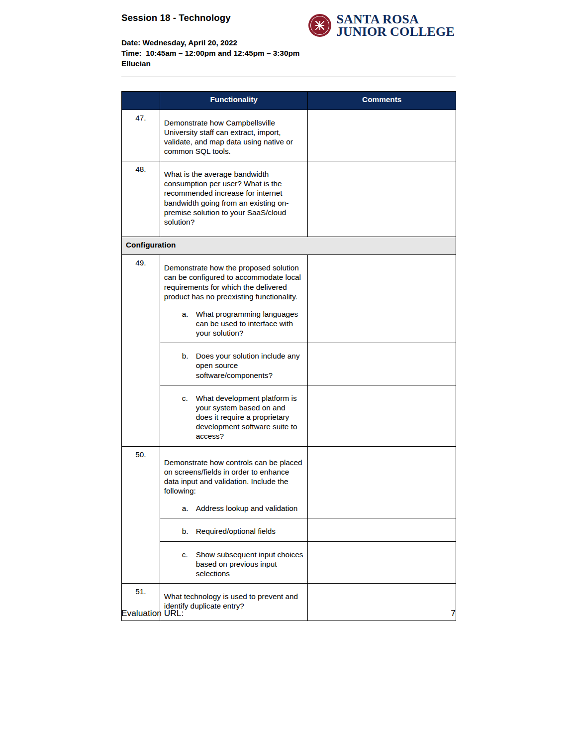Session 18 - Technology
Date: Wednesday, April 20, 2022
Time: 10:45am – 12:00pm and 12:45pm – 3:30pm
Ellucian
SANTA ROSA JUNIOR COLLEGE
| | Functionality | Comments |
| --- | --- | --- |
| 47. | Demonstrate how Campbellsville University staff can extract, import, validate, and map data using native or common SQL tools. | |
| 48. | What is the average bandwidth consumption per user? What is the recommended increase for internet bandwidth going from an existing on-premise solution to your SaaS/cloud solution? | |
| Configuration |
| 49. | Demonstrate how the proposed solution can be configured to accommodate local requirements for which the delivered product has no preexisting functionality. a. What programming languages can be used to interface with your solution? | |
| b. Does your solution include any open source software/components? | |
| c. What development platform is your system based on and does it require a proprietary development software suite to access? | |
| 50. | Demonstrate how controls can be placed on screens/fields in order to enhance data input and validation. Include the following: a. Address lookup and validation | |
| b. Required/optional fields | |
| c. Show subsequent input choices based on previous input selections | |
| 51. | What technology is used to prevent and identify duplicate entry? | |
Evaluation URL:
7